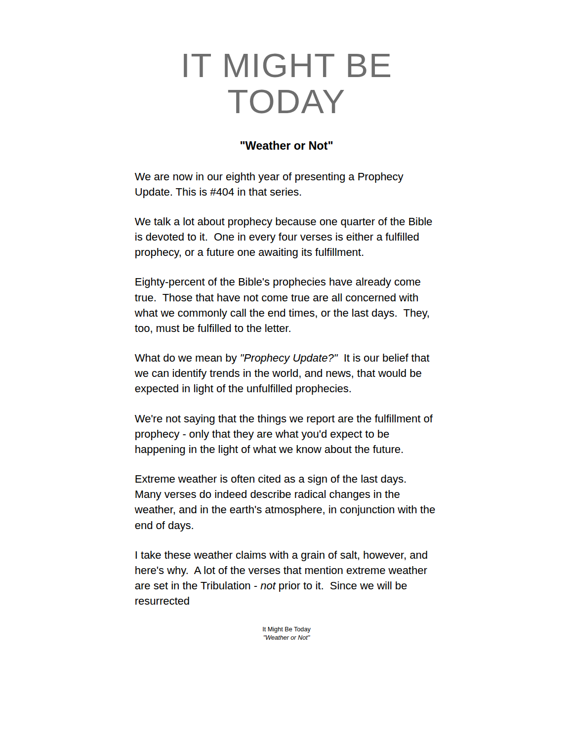It Might Be Today
"Weather or Not"
We are now in our eighth year of presenting a Prophecy Update. This is #404 in that series.
We talk a lot about prophecy because one quarter of the Bible is devoted to it. One in every four verses is either a fulfilled prophecy, or a future one awaiting its fulfillment.
Eighty-percent of the Bible's prophecies have already come true. Those that have not come true are all concerned with what we commonly call the end times, or the last days. They, too, must be fulfilled to the letter.
What do we mean by "Prophecy Update?" It is our belief that we can identify trends in the world, and news, that would be expected in light of the unfulfilled prophecies.
We're not saying that the things we report are the fulfillment of prophecy - only that they are what you'd expect to be happening in the light of what we know about the future.
Extreme weather is often cited as a sign of the last days. Many verses do indeed describe radical changes in the weather, and in the earth's atmosphere, in conjunction with the end of days.
I take these weather claims with a grain of salt, however, and here's why. A lot of the verses that mention extreme weather are set in the Tribulation - not prior to it. Since we will be resurrected
It Might Be Today
"Weather or Not"